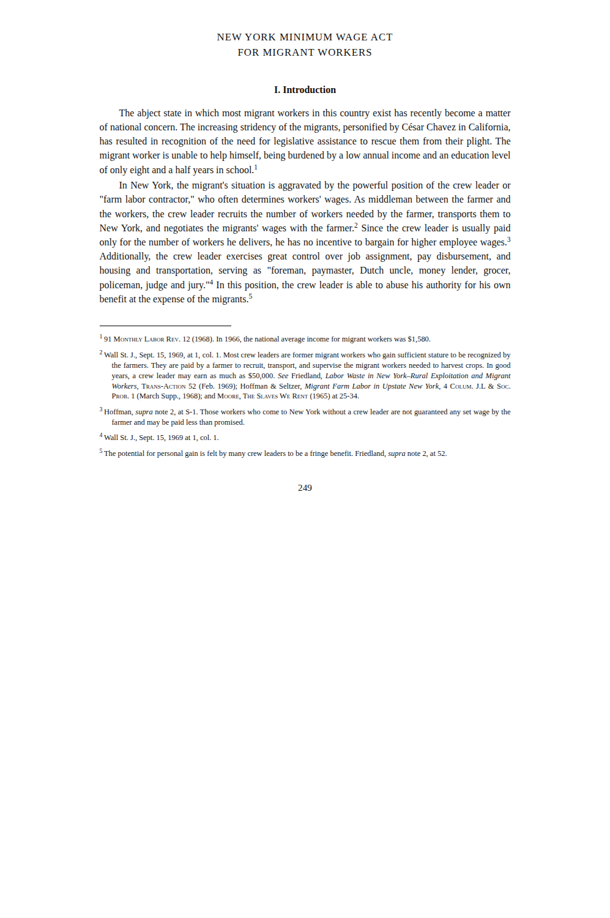New York Minimum Wage Act
for Migrant Workers
I. Introduction
The abject state in which most migrant workers in this country exist has recently become a matter of national concern. The increasing stridency of the migrants, personified by César Chavez in California, has resulted in recognition of the need for legislative assistance to rescue them from their plight. The migrant worker is unable to help himself, being burdened by a low annual income and an education level of only eight and a half years in school.1
In New York, the migrant's situation is aggravated by the powerful position of the crew leader or "farm labor contractor," who often determines workers' wages. As middleman between the farmer and the workers, the crew leader recruits the number of workers needed by the farmer, transports them to New York, and negotiates the migrants' wages with the farmer.2 Since the crew leader is usually paid only for the number of workers he delivers, he has no incentive to bargain for higher employee wages.3 Additionally, the crew leader exercises great control over job assignment, pay disbursement, and housing and transportation, serving as "foreman, paymaster, Dutch uncle, money lender, grocer, policeman, judge and jury."4 In this position, the crew leader is able to abuse his authority for his own benefit at the expense of the migrants.5
191 Monthly Labor Rev. 12 (1968). In 1966, the national average income for migrant workers was $1,580.
2 Wall St. J., Sept. 15, 1969, at 1, col. 1. Most crew leaders are former migrant workers who gain sufficient stature to be recognized by the farmers. They are paid by a farmer to recruit, transport, and supervise the migrant workers needed to harvest crops. In good years, a crew leader may earn as much as $50,000. See Friedland, Labor Waste in New York–Rural Exploitation and Migrant Workers, Trans-Action 52 (Feb. 1969); Hoffman & Seltzer, Migrant Farm Labor in Upstate New York, 4 Colum. J.L & Soc. Prob. 1 (March Supp., 1968); and Moore, The Slaves We Rent (1965) at 25-34.
3 Hoffman, supra note 2, at S-1. Those workers who come to New York without a crew leader are not guaranteed any set wage by the farmer and may be paid less than promised.
4 Wall St. J., Sept. 15, 1969 at 1, col. 1.
5 The potential for personal gain is felt by many crew leaders to be a fringe benefit. Friedland, supra note 2, at 52.
249